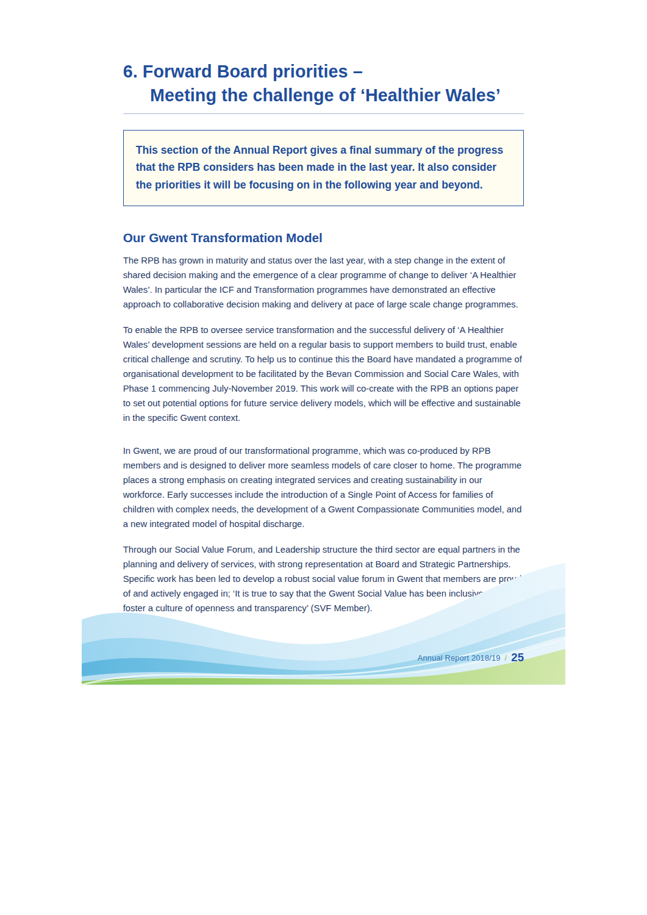6. Forward Board priorities – Meeting the challenge of ‘Healthier Wales’
This section of the Annual Report gives a final summary of the progress that the RPB considers has been made in the last year. It also consider the priorities it will be focusing on in the following year and beyond.
Our Gwent Transformation Model
The RPB has grown in maturity and status over the last year, with a step change in the extent of shared decision making and the emergence of a clear programme of change to deliver ‘A Healthier Wales’. In particular the ICF and Transformation programmes have demonstrated an effective approach to collaborative decision making and delivery at pace of large scale change programmes.
To enable the RPB to oversee service transformation and the successful delivery of ‘A Healthier Wales’ development sessions are held on a regular basis to support members to build trust, enable critical challenge and scrutiny. To help us to continue this the Board have mandated a programme of organisational development to be facilitated by the Bevan Commission and Social Care Wales, with Phase 1 commencing July-November 2019. This work will co-create with the RPB an options paper to set out potential options for future service delivery models, which will be effective and sustainable in the specific Gwent context.
In Gwent, we are proud of our transformational programme, which was co-produced by RPB members and is designed to deliver more seamless models of care closer to home. The programme places a strong emphasis on creating integrated services and creating sustainability in our workforce. Early successes include the introduction of a Single Point of Access for families of children with complex needs, the development of a Gwent Compassionate Communities model, and a new integrated model of hospital discharge.
Through our Social Value Forum, and Leadership structure the third sector are equal partners in the planning and delivery of services, with strong representation at Board and Strategic Partnerships. Specific work has been led to develop a robust social value forum in Gwent that members are proud of and actively engaged in; ‘It is true to say that the Gwent Social Value has been inclusive, trying to foster a culture of openness and transparency’ (SVF Member).
Annual Report 2018/19 /25